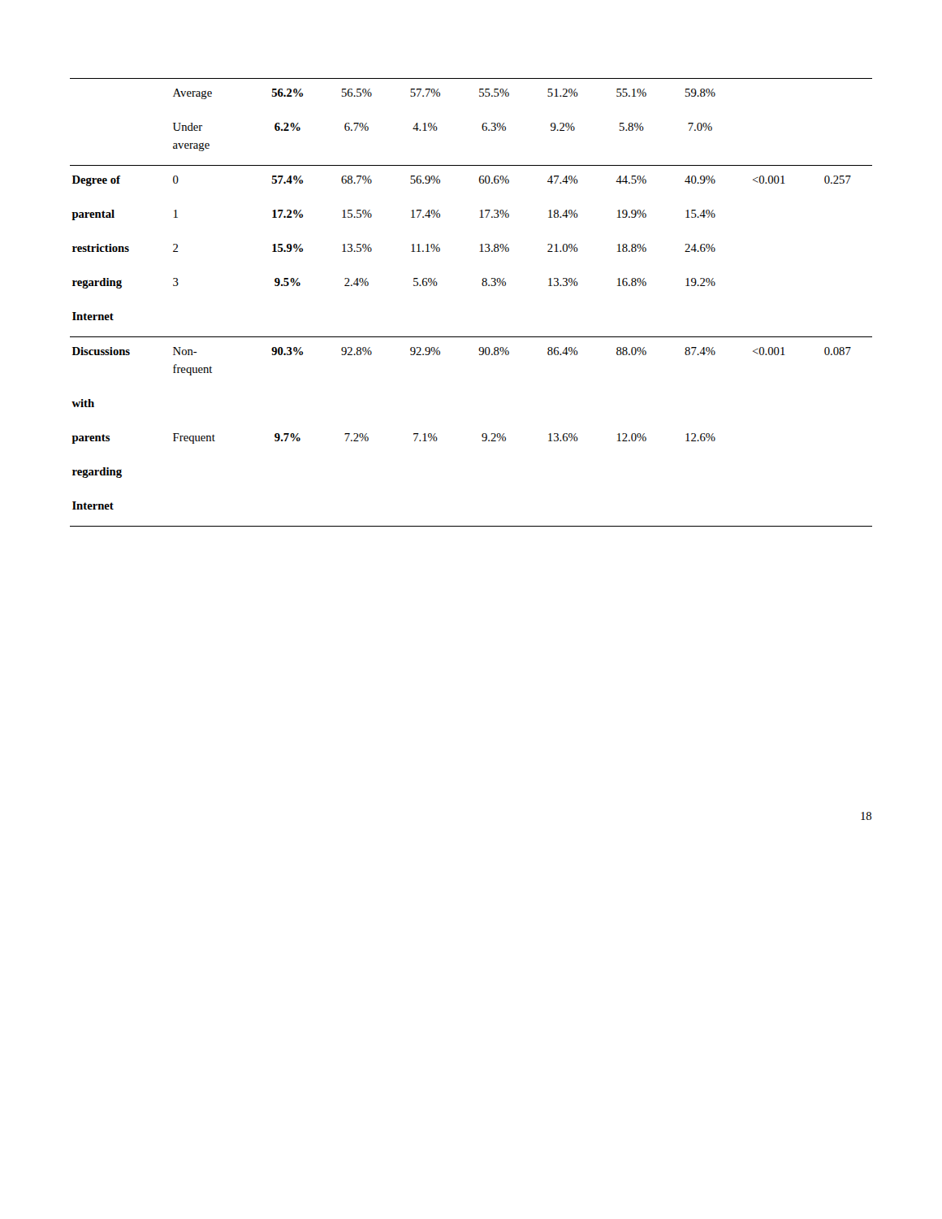| | Average | 56.2% | 56.5% | 57.7% | 55.5% | 51.2% | 55.1% | 59.8% | | |
| | Under average | 6.2% | 6.7% | 4.1% | 6.3% | 9.2% | 5.8% | 7.0% | | |
| Degree of | 0 | 57.4% | 68.7% | 56.9% | 60.6% | 47.4% | 44.5% | 40.9% | <0.001 | 0.257 |
| parental | 1 | 17.2% | 15.5% | 17.4% | 17.3% | 18.4% | 19.9% | 15.4% | | |
| restrictions | 2 | 15.9% | 13.5% | 11.1% | 13.8% | 21.0% | 18.8% | 24.6% | | |
| regarding | 3 | 9.5% | 2.4% | 5.6% | 8.3% | 13.3% | 16.8% | 19.2% | | |
| Internet | | | | | | | | | | |
| Discussions | Non- frequent | 90.3% | 92.8% | 92.9% | 90.8% | 86.4% | 88.0% | 87.4% | <0.001 | 0.087 |
| with | | | | | | | | | | |
| parents | Frequent | 9.7% | 7.2% | 7.1% | 9.2% | 13.6% | 12.0% | 12.6% | | |
| regarding | | | | | | | | | | |
| Internet | | | | | | | | | | |
18